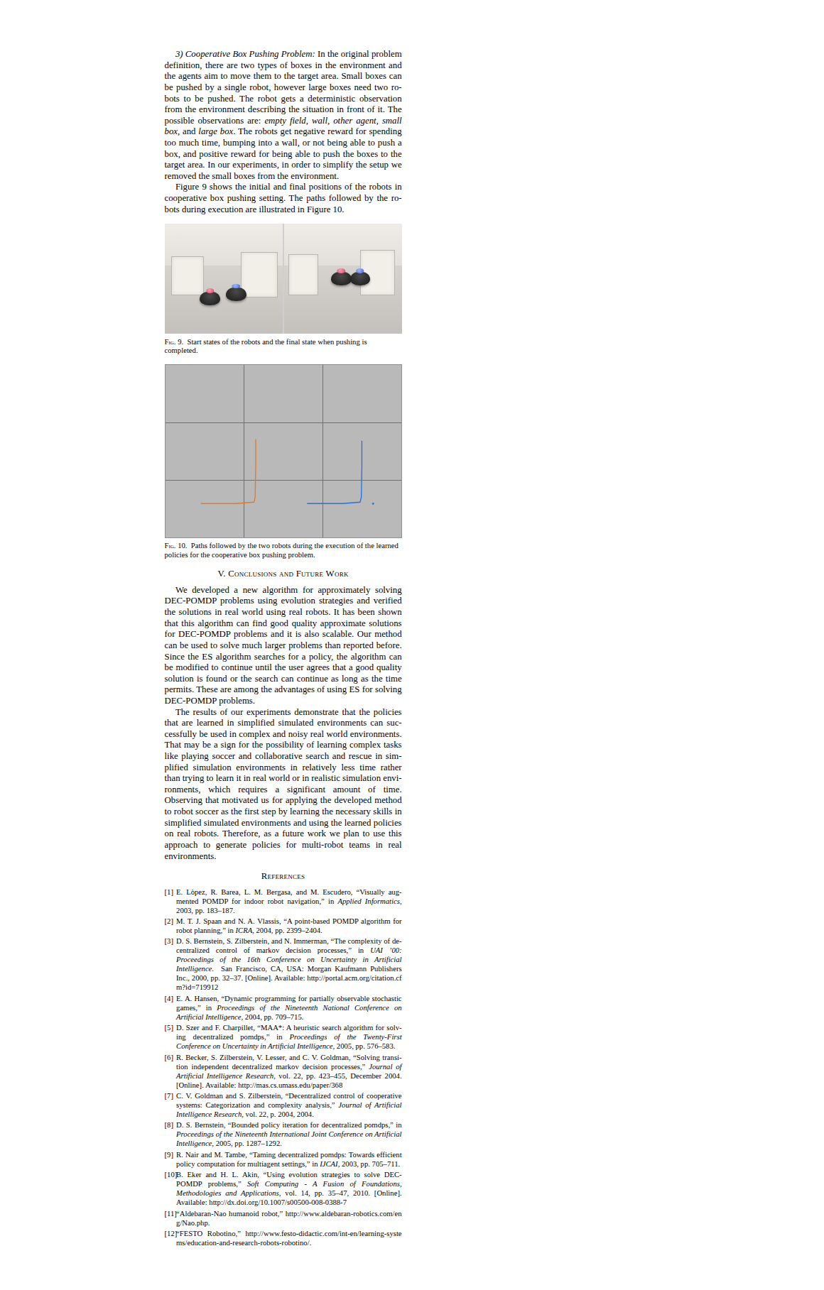3) Cooperative Box Pushing Problem: In the original problem definition, there are two types of boxes in the environment and the agents aim to move them to the target area. Small boxes can be pushed by a single robot, however large boxes need two robots to be pushed. The robot gets a deterministic observation from the environment describing the situation in front of it. The possible observations are: empty field, wall, other agent, small box, and large box. The robots get negative reward for spending too much time, bumping into a wall, or not being able to push a box, and positive reward for being able to push the boxes to the target area. In our experiments, in order to simplify the setup we removed the small boxes from the environment.
Figure 9 shows the initial and final positions of the robots in cooperative box pushing setting. The paths followed by the robots during execution are illustrated in Figure 10.
Fig. 9. Start states of the robots and the final state when pushing is completed.
Fig. 10. Paths followed by the two robots during the execution of the learned policies for the cooperative box pushing problem.
V. Conclusions and Future Work
We developed a new algorithm for approximately solving DEC-POMDP problems using evolution strategies and verified the solutions in real world using real robots. It has been shown that this algorithm can find good quality approximate solutions for DEC-POMDP problems and it is also scalable. Our method can be used to solve much larger problems than reported before. Since the ES algorithm searches for a policy, the algorithm can be modified to continue until the user agrees that a good quality solution is found or the search can continue as long as the time permits. These are among the advantages of using ES for solving DEC-POMDP problems.
The results of our experiments demonstrate that the policies that are learned in simplified simulated environments can successfully be used in complex and noisy real world environments. That may be a sign for the possibility of learning complex tasks like playing soccer and collaborative search and rescue in simplified simulation environments in relatively less time rather than trying to learn it in real world or in realistic simulation environments, which requires a significant amount of time. Observing that motivated us for applying the developed method to robot soccer as the first step by learning the necessary skills in simplified simulated environments and using the learned policies on real robots. Therefore, as a future work we plan to use this approach to generate policies for multi-robot teams in real environments.
References
[1] E. Lòpez, R. Barea, L. M. Bergasa, and M. Escudero, “Visually augmented POMDP for indoor robot navigation,” in Applied Informatics, 2003, pp. 183–187.
[2] M. T. J. Spaan and N. A. Vlassis, “A point-based POMDP algorithm for robot planning,” in ICRA, 2004, pp. 2399–2404.
[3] D. S. Bernstein, S. Zilberstein, and N. Immerman, “The complexity of decentralized control of markov decision processes,” in UAI ’00: Proceedings of the 16th Conference on Uncertainty in Artificial Intelligence. San Francisco, CA, USA: Morgan Kaufmann Publishers Inc., 2000, pp. 32–37. [Online]. Available: http://portal.acm.org/citation.cfm?id=719912
[4] E. A. Hansen, “Dynamic programming for partially observable stochastic games,” in Proceedings of the Nineteenth National Conference on Artificial Intelligence, 2004, pp. 709–715.
[5] D. Szer and F. Charpillet, “MAA*: A heuristic search algorithm for solving decentralized pomdps,” in Proceedings of the Twenty-First Conference on Uncertainty in Artificial Intelligence, 2005, pp. 576–583.
[6] R. Becker, S. Zilberstein, V. Lesser, and C. V. Goldman, “Solving transition independent decentralized markov decision processes,” Journal of Artificial Intelligence Research, vol. 22, pp. 423–455, December 2004. [Online]. Available: http://mas.cs.umass.edu/paper/368
[7] C. V. Goldman and S. Zilberstein, “Decentralized control of cooperative systems: Categorization and complexity analysis,” Journal of Artificial Intelligence Research, vol. 22, p. 2004, 2004.
[8] D. S. Bernstein, “Bounded policy iteration for decentralized pomdps,” in Proceedings of the Nineteenth International Joint Conference on Artificial Intelligence, 2005, pp. 1287–1292.
[9] R. Nair and M. Tambe, “Taming decentralized pomdps: Towards efficient policy computation for multiagent settings,” in IJCAI, 2003, pp. 705–711.
[10] B. Eker and H. L. Akin, “Using evolution strategies to solve DEC-POMDP problems,” Soft Computing - A Fusion of Foundations, Methodologies and Applications, vol. 14, pp. 35–47, 2010. [Online]. Available: http://dx.doi.org/10.1007/s00500-008-0388-7
[11]“Aldebaran-Nao humanoid robot,” http://www.aldebaran-robotics.com/eng/Nao.php.
[12]“FESTO Robotino,” http://www.festo-didactic.com/int-en/learning-systems/education-and-research-robots-robotino/.